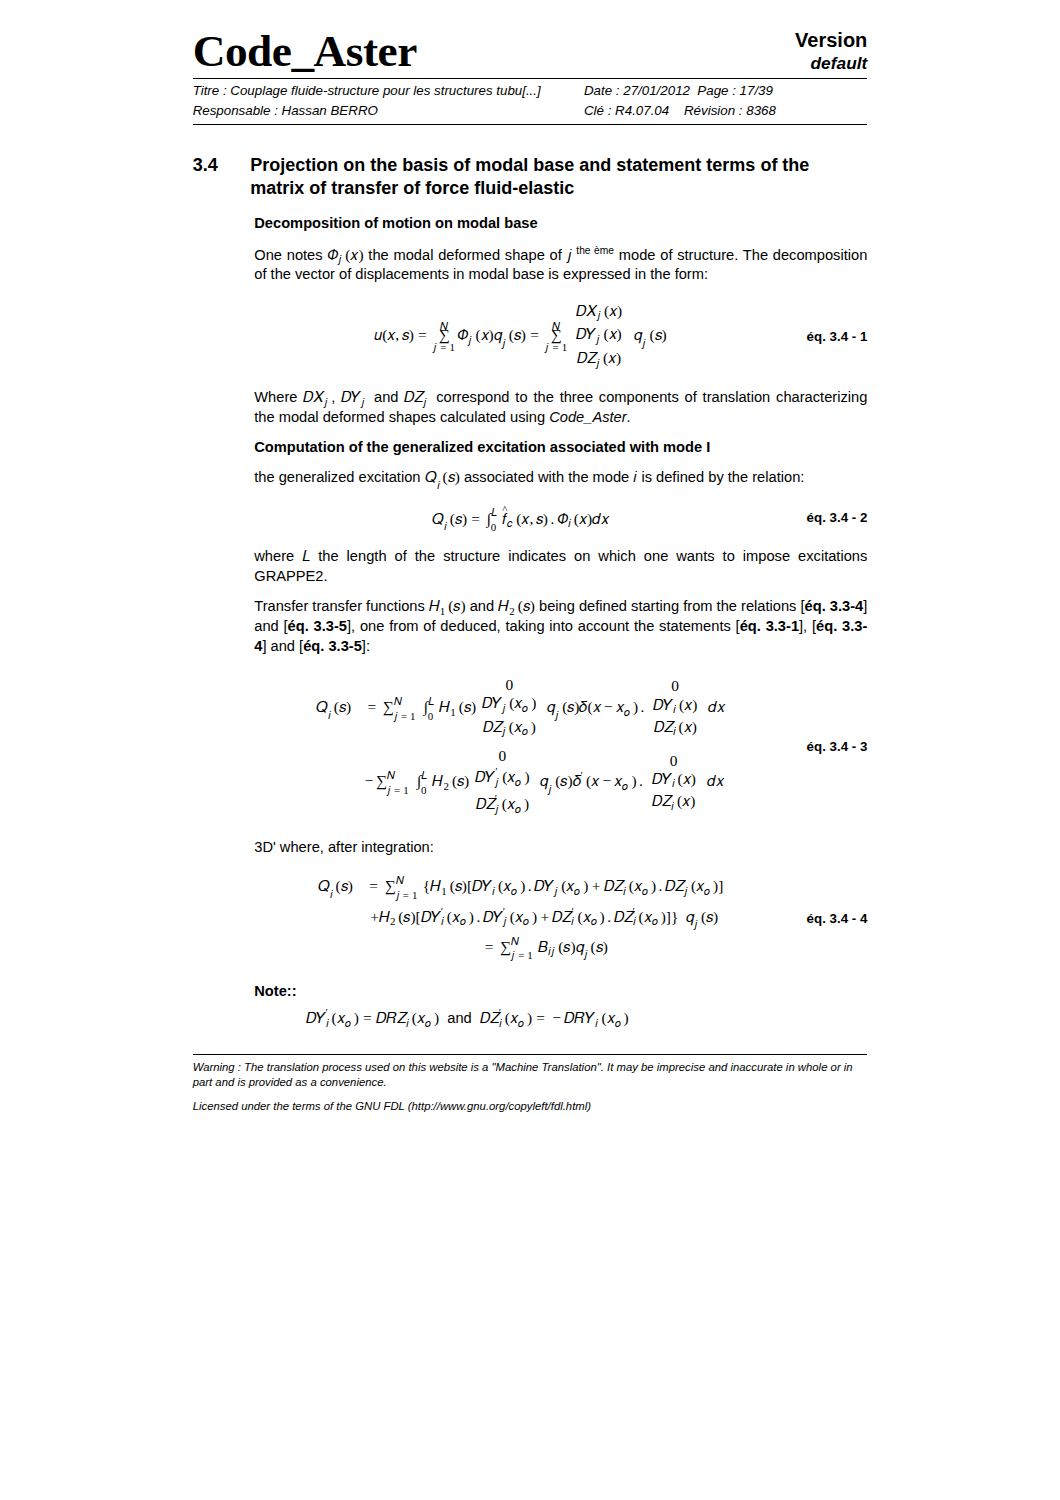Code_Aster
Version
default
| Titre : Couplage fluide-structure pour les structures tubu[...] | Date : 27/01/2012 Page : 17/39 |
| Responsable : Hassan BERRO | Clé : R4.07.04 Révision : 8368 |
3.4 Projection on the basis of modal base and statement terms of the matrix of transfer of force fluid-elastic
Decomposition of motion on modal base
One notes Φj(x) the modal deformed shape of j the ème mode of structure. The decomposition of the vector of displacements in modal base is expressed in the form:
u(x,s) = ∑j=1N Φj(x) qj(s) = ∑j=1N DXj(x) DYj(x) DZj(x) qj(s)
éq. 3.4 - 1
Where DXj, DYj and DZj correspond to the three components of translation characterizing the modal deformed shapes calculated using Code_Aster.
Computation of the generalized excitation associated with mode I
the generalized excitation Qi(s) associated with the mode i is defined by the relation:
Qi(s) = ∫0L f^c (x,s) . Φi(x) dx
éq. 3.4 - 2
where L the length of the structure indicates on which one wants to impose excitations GRAPPE2.
Transfer transfer functions H1(s) and H2(s) being defined starting from the relations [éq. 3.3-4] and [éq. 3.3-5], one from of deduced, taking into account the statements [éq. 3.3-1], [éq. 3.3-4] and [éq. 3.3-5]:
Qi(s) = ∑j=1N ∫0L H1(s) 0 DYj(xo) DZj(xo) qj(s) δ(x−xo) . 0 DYi(x) DZi(x) dx − ∑j=1N ∫0L H2(s) 0 DYj′(xo) DZj′(xo) qj(s) δ′(x−xo) . 0 DYi(x) DZi(x) dx
éq. 3.4 - 3
3D' where, after integration:
Qi(s) = ∑j=1N { H1(s) [ DYi(xo) . DYj(xo) + DZi(xo) . DZj(xo) ] + H2(s) [ DYi′(xo) . DYj′(xo) + DZi′(xo) . DZi′(xo) ] } qj(s) = ∑j=1N Bij(s) qj(s)
éq. 3.4 - 4
Note::
DYi′(xo) = DRZi(xo) and DZi′(xo) = − DRYi(xo)
Warning : The translation process used on this website is a "Machine Translation". It may be imprecise and inaccurate in whole or in part and is provided as a convenience.
Licensed under the terms of the GNU FDL (http://www.gnu.org/copyleft/fdl.html)